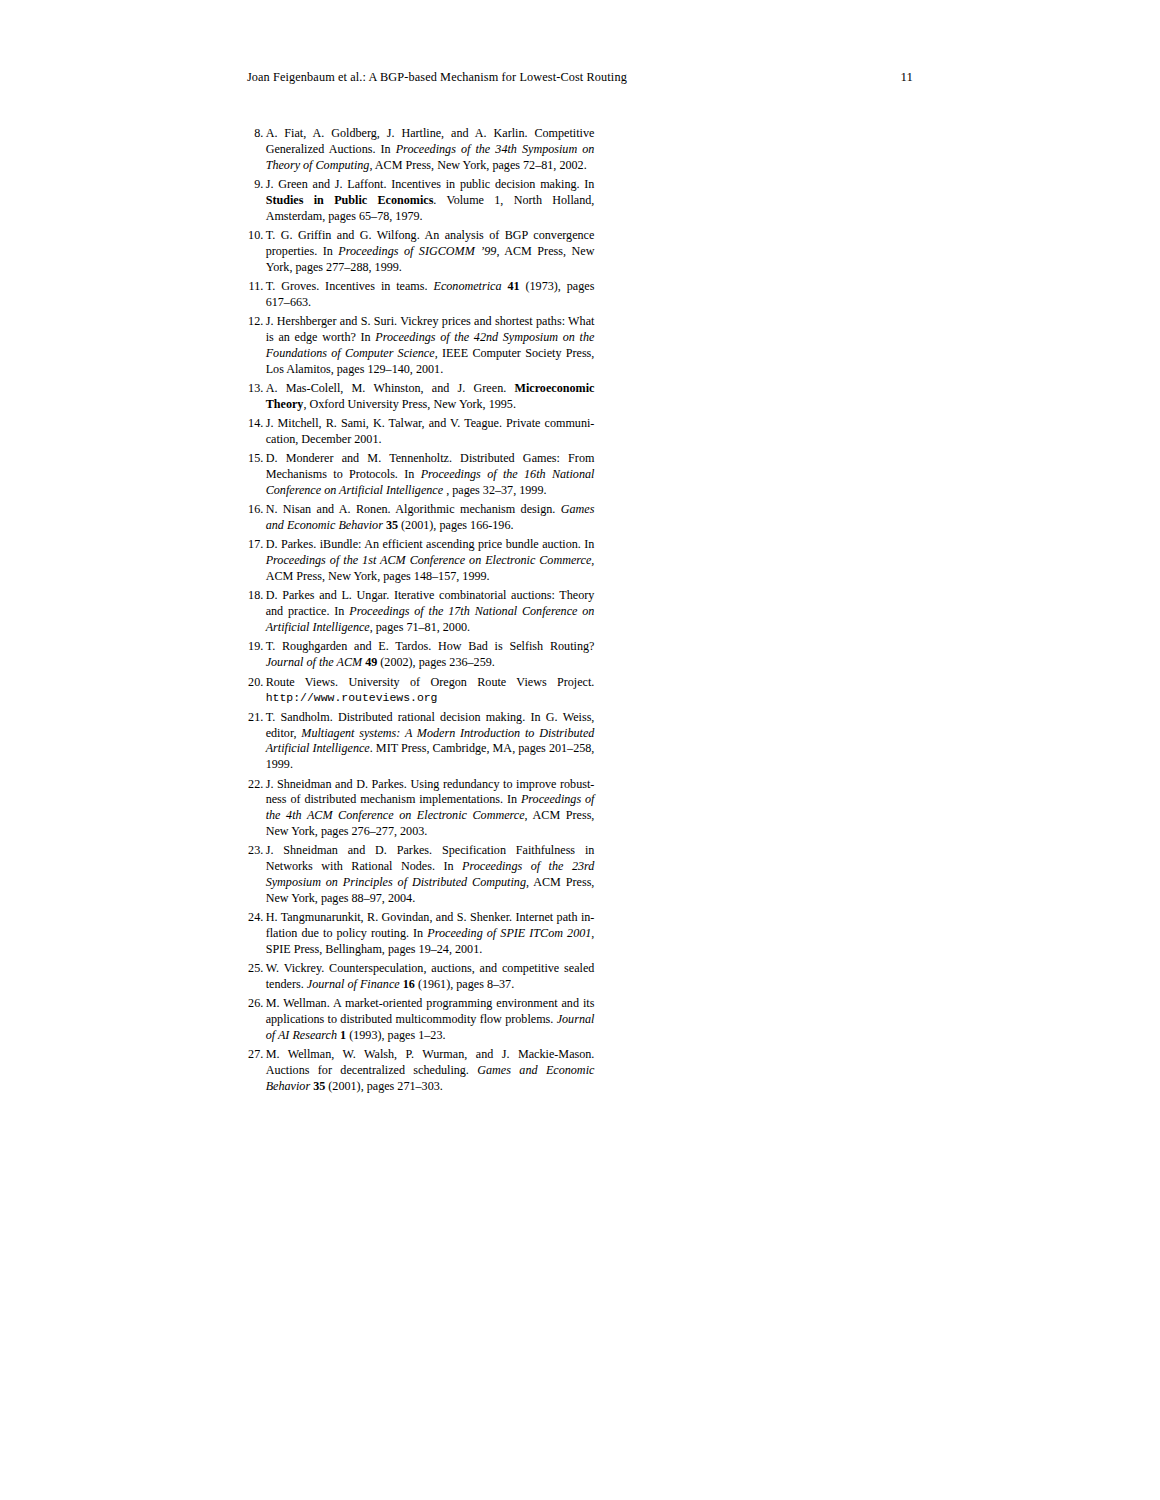Joan Feigenbaum et al.: A BGP-based Mechanism for Lowest-Cost Routing 11
8 A. Fiat, A. Goldberg, J. Hartline, and A. Karlin. Competitive Generalized Auctions. In Proceedings of the 34th Symposium on Theory of Computing, ACM Press, New York, pages 72–81, 2002.
9 J. Green and J. Laffont. Incentives in public decision making. In Studies in Public Economics. Volume 1, North Holland, Amsterdam, pages 65–78, 1979.
10 T. G. Griffin and G. Wilfong. An analysis of BGP convergence properties. In Proceedings of SIGCOMM ’99, ACM Press, New York, pages 277–288, 1999.
11 T. Groves. Incentives in teams. Econometrica 41 (1973), pages 617–663.
12 J. Hershberger and S. Suri. Vickrey prices and shortest paths: What is an edge worth? In Proceedings of the 42nd Symposium on the Foundations of Computer Science, IEEE Computer Society Press, Los Alamitos, pages 129–140, 2001.
13 A. Mas-Colell, M. Whinston, and J. Green. Microeconomic Theory, Oxford University Press, New York, 1995.
14 J. Mitchell, R. Sami, K. Talwar, and V. Teague. Private communication, December 2001.
15 D. Monderer and M. Tennenholtz. Distributed Games: From Mechanisms to Protocols. In Proceedings of the 16th National Conference on Artificial Intelligence , pages 32–37, 1999.
16 N. Nisan and A. Ronen. Algorithmic mechanism design. Games and Economic Behavior 35 (2001), pages 166-196.
17 D. Parkes. iBundle: An efficient ascending price bundle auction. In Proceedings of the 1st ACM Conference on Electronic Commerce, ACM Press, New York, pages 148–157, 1999.
18 D. Parkes and L. Ungar. Iterative combinatorial auctions: Theory and practice. In Proceedings of the 17th National Conference on Artificial Intelligence, pages 71–81, 2000.
19 T. Roughgarden and E. Tardos. How Bad is Selfish Routing? Journal of the ACM 49 (2002), pages 236–259.
20 Route Views. University of Oregon Route Views Project. http://www.routeviews.org
21 T. Sandholm. Distributed rational decision making. In G. Weiss, editor, Multiagent systems: A Modern Introduction to Distributed Artificial Intelligence. MIT Press, Cambridge, MA, pages 201–258, 1999.
22 J. Shneidman and D. Parkes. Using redundancy to improve robustness of distributed mechanism implementations. In Proceedings of the 4th ACM Conference on Electronic Commerce, ACM Press, New York, pages 276–277, 2003.
23 J. Shneidman and D. Parkes. Specification Faithfulness in Networks with Rational Nodes. In Proceedings of the 23rd Symposium on Principles of Distributed Computing, ACM Press, New York, pages 88–97, 2004.
24 H. Tangmunarunkit, R. Govindan, and S. Shenker. Internet path inflation due to policy routing. In Proceeding of SPIE ITCom 2001, SPIE Press, Bellingham, pages 19–24, 2001.
25 W. Vickrey. Counterspeculation, auctions, and competitive sealed tenders. Journal of Finance 16 (1961), pages 8–37.
26 M. Wellman. A market-oriented programming environment and its applications to distributed multicommodity flow problems. Journal of AI Research 1 (1993), pages 1–23.
27 M. Wellman, W. Walsh, P. Wurman, and J. Mackie-Mason. Auctions for decentralized scheduling. Games and Economic Behavior 35 (2001), pages 271–303.